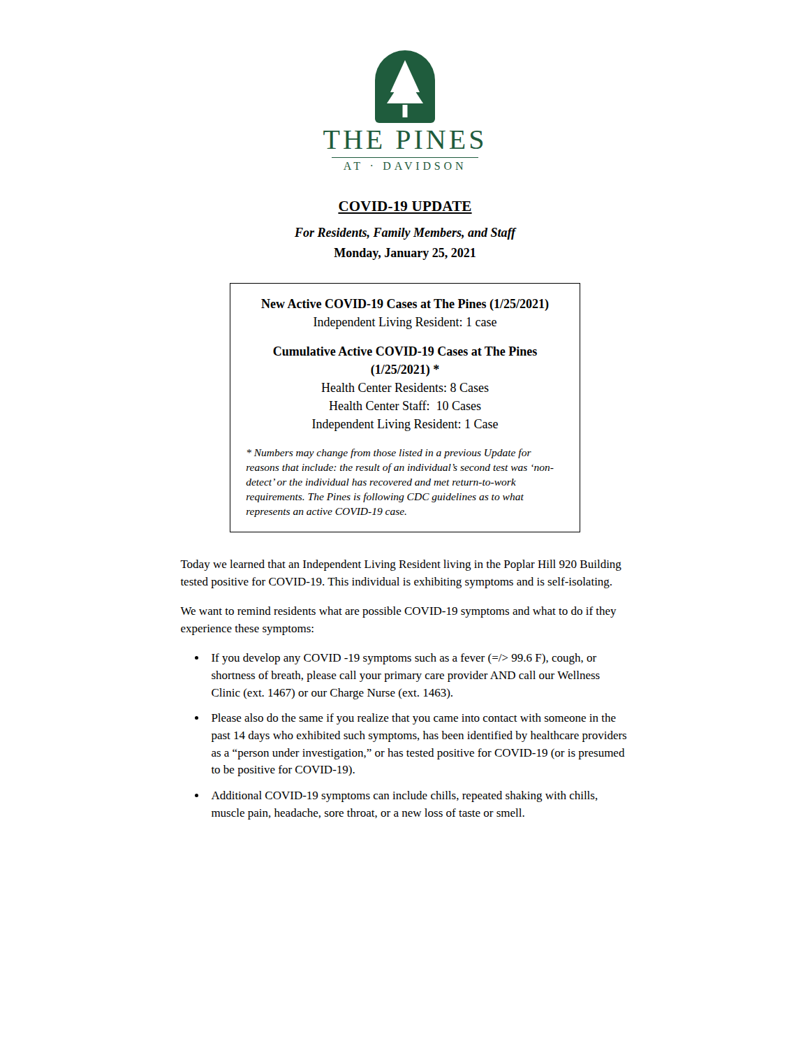THE PINES
AT · DAVIDSON
COVID-19 UPDATE
For Residents, Family Members, and Staff
Monday, January 25, 2021
New Active COVID-19 Cases at The Pines (1/25/2021)
Independent Living Resident: 1 case
Cumulative Active COVID-19 Cases at The Pines (1/25/2021) *
Health Center Residents: 8 Cases
Health Center Staff: 10 Cases
Independent Living Resident: 1 Case
* Numbers may change from those listed in a previous Update for reasons that include: the result of an individual’s second test was ‘non-detect’ or the individual has recovered and met return-to-work requirements. The Pines is following CDC guidelines as to what represents an active COVID-19 case.
Today we learned that an Independent Living Resident living in the Poplar Hill 920 Building tested positive for COVID-19. This individual is exhibiting symptoms and is self-isolating.
We want to remind residents what are possible COVID-19 symptoms and what to do if they experience these symptoms:
If you develop any COVID -19 symptoms such as a fever (=/> 99.6 F), cough, or shortness of breath, please call your primary care provider AND call our Wellness Clinic (ext. 1467) or our Charge Nurse (ext. 1463).
Please also do the same if you realize that you came into contact with someone in the past 14 days who exhibited such symptoms, has been identified by healthcare providers as a “person under investigation,” or has tested positive for COVID-19 (or is presumed to be positive for COVID-19).
Additional COVID-19 symptoms can include chills, repeated shaking with chills, muscle pain, headache, sore throat, or a new loss of taste or smell.